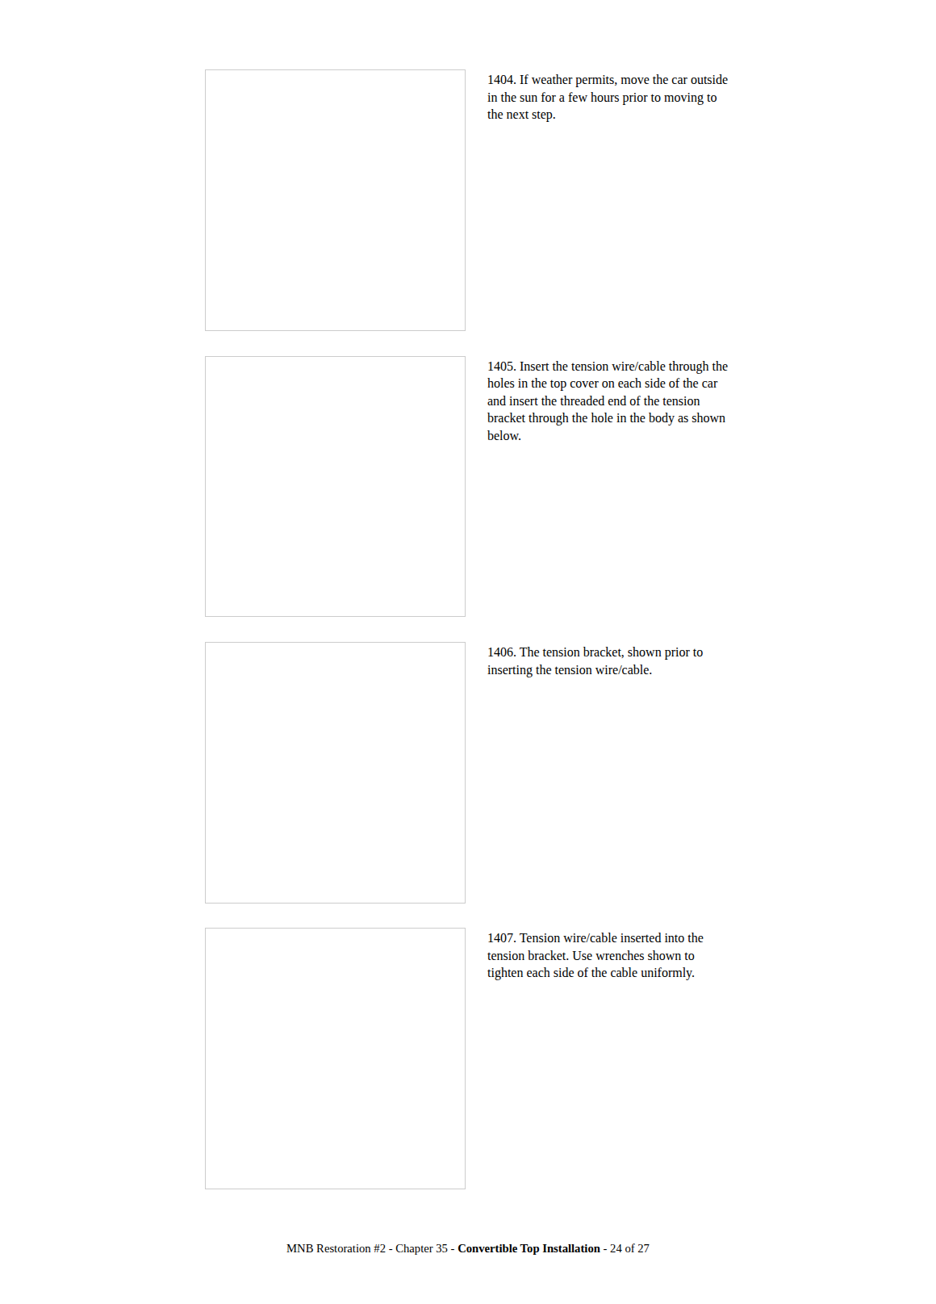1404. If weather permits, move the car outside in the sun for a few hours prior to moving to the next step.
1405. Insert the tension wire/cable through the holes in the top cover on each side of the car and insert the threaded end of the tension bracket through the hole in the body as shown below.
1406. The tension bracket, shown prior to inserting the tension wire/cable.
1407. Tension wire/cable inserted into the tension bracket. Use wrenches shown to tighten each side of the cable uniformly.
MNB Restoration #2 - Chapter 35 - Convertible Top Installation - 24 of 27